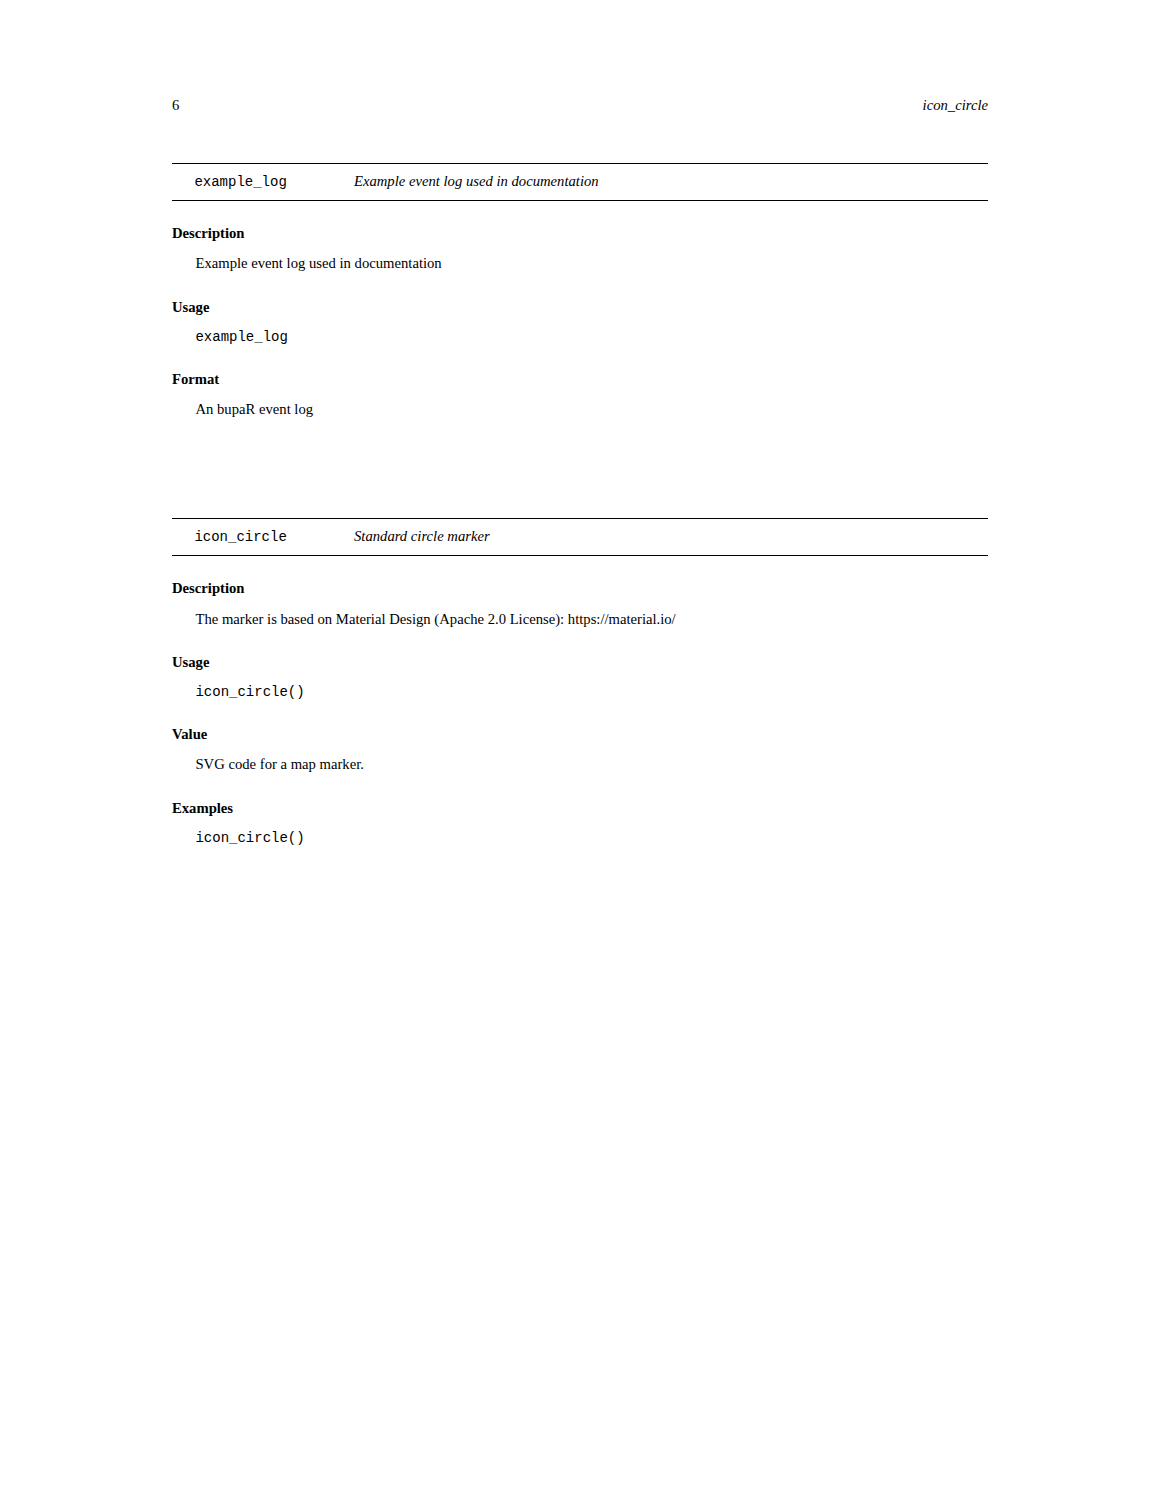6 icon_circle
example_log Example event log used in documentation
Description
Example event log used in documentation
Usage
example_log
Format
An bupaR event log
icon_circle Standard circle marker
Description
The marker is based on Material Design (Apache 2.0 License): https://material.io/
Usage
icon_circle()
Value
SVG code for a map marker.
Examples
icon_circle()